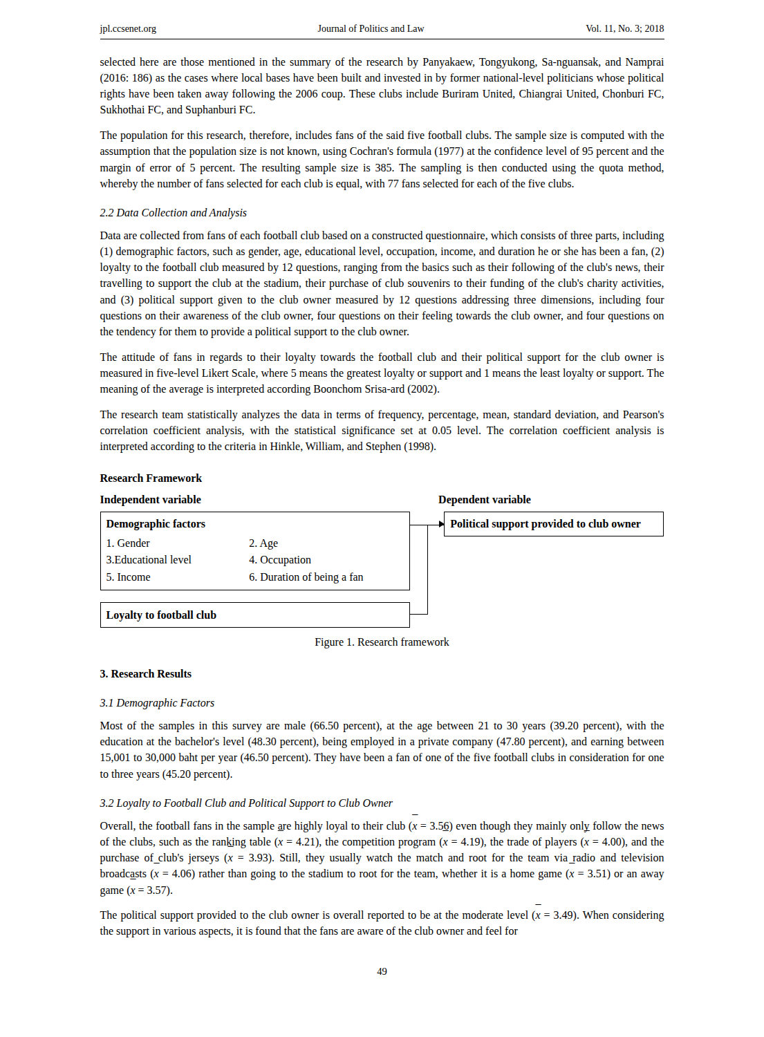jpl.ccsenet.org Journal of Politics and Law Vol. 11, No. 3; 2018
selected here are those mentioned in the summary of the research by Panyakaew, Tongyukong, Sa-nguansak, and Namprai (2016: 186) as the cases where local bases have been built and invested in by former national-level politicians whose political rights have been taken away following the 2006 coup. These clubs include Buriram United, Chiangrai United, Chonburi FC, Sukhothai FC, and Suphanburi FC.
The population for this research, therefore, includes fans of the said five football clubs. The sample size is computed with the assumption that the population size is not known, using Cochran's formula (1977) at the confidence level of 95 percent and the margin of error of 5 percent. The resulting sample size is 385. The sampling is then conducted using the quota method, whereby the number of fans selected for each club is equal, with 77 fans selected for each of the five clubs.
2.2 Data Collection and Analysis
Data are collected from fans of each football club based on a constructed questionnaire, which consists of three parts, including (1) demographic factors, such as gender, age, educational level, occupation, income, and duration he or she has been a fan, (2) loyalty to the football club measured by 12 questions, ranging from the basics such as their following of the club's news, their travelling to support the club at the stadium, their purchase of club souvenirs to their funding of the club's charity activities, and (3) political support given to the club owner measured by 12 questions addressing three dimensions, including four questions on their awareness of the club owner, four questions on their feeling towards the club owner, and four questions on the tendency for them to provide a political support to the club owner.
The attitude of fans in regards to their loyalty towards the football club and their political support for the club owner is measured in five-level Likert Scale, where 5 means the greatest loyalty or support and 1 means the least loyalty or support. The meaning of the average is interpreted according Boonchom Srisa-ard (2002).
The research team statistically analyzes the data in terms of frequency, percentage, mean, standard deviation, and Pearson's correlation coefficient analysis, with the statistical significance set at 0.05 level. The correlation coefficient analysis is interpreted according to the criteria in Hinkle, William, and Stephen (1998).
Research Framework
Independent variable
Dependent variable
Demographic factors
| 1. Gender | 2. Age |
| 3.Educational level | 4. Occupation |
| 5. Income | 6. Duration of being a fan |
Loyalty to football club
Political support provided to club owner
Figure 1. Research framework
3. Research Results
3.1 Demographic Factors
Most of the samples in this survey are male (66.50 percent), at the age between 21 to 30 years (39.20 percent), with the education at the bachelor's level (48.30 percent), being employed in a private company (47.80 percent), and earning between 15,001 to 30,000 baht per year (46.50 percent). They have been a fan of one of the five football clubs in consideration for one to three years (45.20 percent).
3.2 Loyalty to Football Club and Political Support to Club Owner
Overall, the football fans in the sample are highly loyal to their club (x = 3.56) even though they mainly only follow the news of the clubs, such as the ranking table (x = 4.21), the competition program (x = 4.19), the trade of players (x = 4.00), and the purchase of club's jerseys (x = 3.93). Still, they usually watch the match and root for the team via radio and television broadcasts (x = 4.06) rather than going to the stadium to root for the team, whether it is a home game (x = 3.51) or an away game (x = 3.57).
The political support provided to the club owner is overall reported to be at the moderate level (x = 3.49). When considering the support in various aspects, it is found that the fans are aware of the club owner and feel for
49